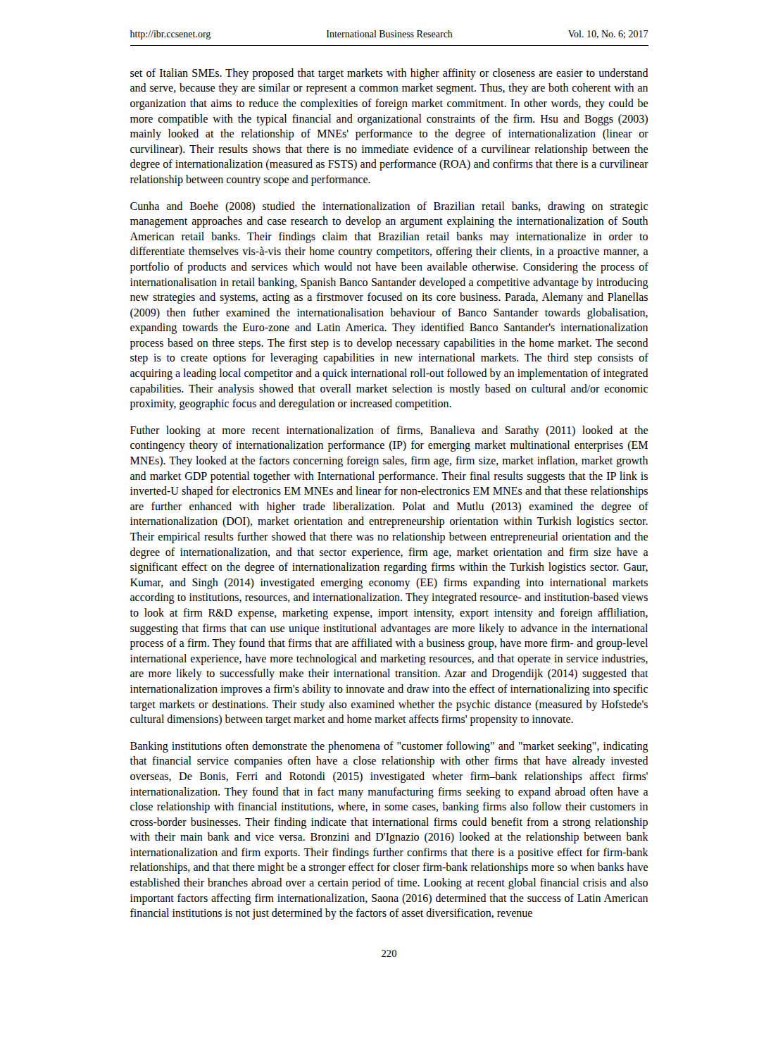http://ibr.ccsenet.org International Business Research Vol. 10, No. 6; 2017
set of Italian SMEs. They proposed that target markets with higher affinity or closeness are easier to understand and serve, because they are similar or represent a common market segment. Thus, they are both coherent with an organization that aims to reduce the complexities of foreign market commitment. In other words, they could be more compatible with the typical financial and organizational constraints of the firm. Hsu and Boggs (2003) mainly looked at the relationship of MNEs' performance to the degree of internationalization (linear or curvilinear). Their results shows that there is no immediate evidence of a curvilinear relationship between the degree of internationalization (measured as FSTS) and performance (ROA) and confirms that there is a curvilinear relationship between country scope and performance.
Cunha and Boehe (2008) studied the internationalization of Brazilian retail banks, drawing on strategic management approaches and case research to develop an argument explaining the internationalization of South American retail banks. Their findings claim that Brazilian retail banks may internationalize in order to differentiate themselves vis-à-vis their home country competitors, offering their clients, in a proactive manner, a portfolio of products and services which would not have been available otherwise. Considering the process of internationalisation in retail banking, Spanish Banco Santander developed a competitive advantage by introducing new strategies and systems, acting as a firstmover focused on its core business. Parada, Alemany and Planellas (2009) then futher examined the internationalisation behaviour of Banco Santander towards globalisation, expanding towards the Euro-zone and Latin America. They identified Banco Santander's internationalization process based on three steps. The first step is to develop necessary capabilities in the home market. The second step is to create options for leveraging capabilities in new international markets. The third step consists of acquiring a leading local competitor and a quick international roll-out followed by an implementation of integrated capabilities. Their analysis showed that overall market selection is mostly based on cultural and/or economic proximity, geographic focus and deregulation or increased competition.
Futher looking at more recent internationalization of firms, Banalieva and Sarathy (2011) looked at the contingency theory of internationalization performance (IP) for emerging market multinational enterprises (EM MNEs). They looked at the factors concerning foreign sales, firm age, firm size, market inflation, market growth and market GDP potential together with International performance. Their final results suggests that the IP link is inverted-U shaped for electronics EM MNEs and linear for non-electronics EM MNEs and that these relationships are further enhanced with higher trade liberalization. Polat and Mutlu (2013) examined the degree of internationalization (DOI), market orientation and entrepreneurship orientation within Turkish logistics sector. Their empirical results further showed that there was no relationship between entrepreneurial orientation and the degree of internationalization, and that sector experience, firm age, market orientation and firm size have a significant effect on the degree of internationalization regarding firms within the Turkish logistics sector. Gaur, Kumar, and Singh (2014) investigated emerging economy (EE) firms expanding into international markets according to institutions, resources, and internationalization. They integrated resource- and institution-based views to look at firm R&D expense, marketing expense, import intensity, export intensity and foreign affliliation, suggesting that firms that can use unique institutional advantages are more likely to advance in the international process of a firm. They found that firms that are affiliated with a business group, have more firm- and group-level international experience, have more technological and marketing resources, and that operate in service industries, are more likely to successfully make their international transition. Azar and Drogendijk (2014) suggested that internationalization improves a firm's ability to innovate and draw into the effect of internationalizing into specific target markets or destinations. Their study also examined whether the psychic distance (measured by Hofstede's cultural dimensions) between target market and home market affects firms' propensity to innovate.
Banking institutions often demonstrate the phenomena of "customer following" and "market seeking", indicating that financial service companies often have a close relationship with other firms that have already invested overseas, De Bonis, Ferri and Rotondi (2015) investigated wheter firm–bank relationships affect firms' internationalization. They found that in fact many manufacturing firms seeking to expand abroad often have a close relationship with financial institutions, where, in some cases, banking firms also follow their customers in cross-border businesses. Their finding indicate that international firms could benefit from a strong relationship with their main bank and vice versa. Bronzini and D'Ignazio (2016) looked at the relationship between bank internationalization and firm exports. Their findings further confirms that there is a positive effect for firm-bank relationships, and that there might be a stronger effect for closer firm-bank relationships more so when banks have established their branches abroad over a certain period of time. Looking at recent global financial crisis and also important factors affecting firm internationalization, Saona (2016) determined that the success of Latin American financial institutions is not just determined by the factors of asset diversification, revenue
220